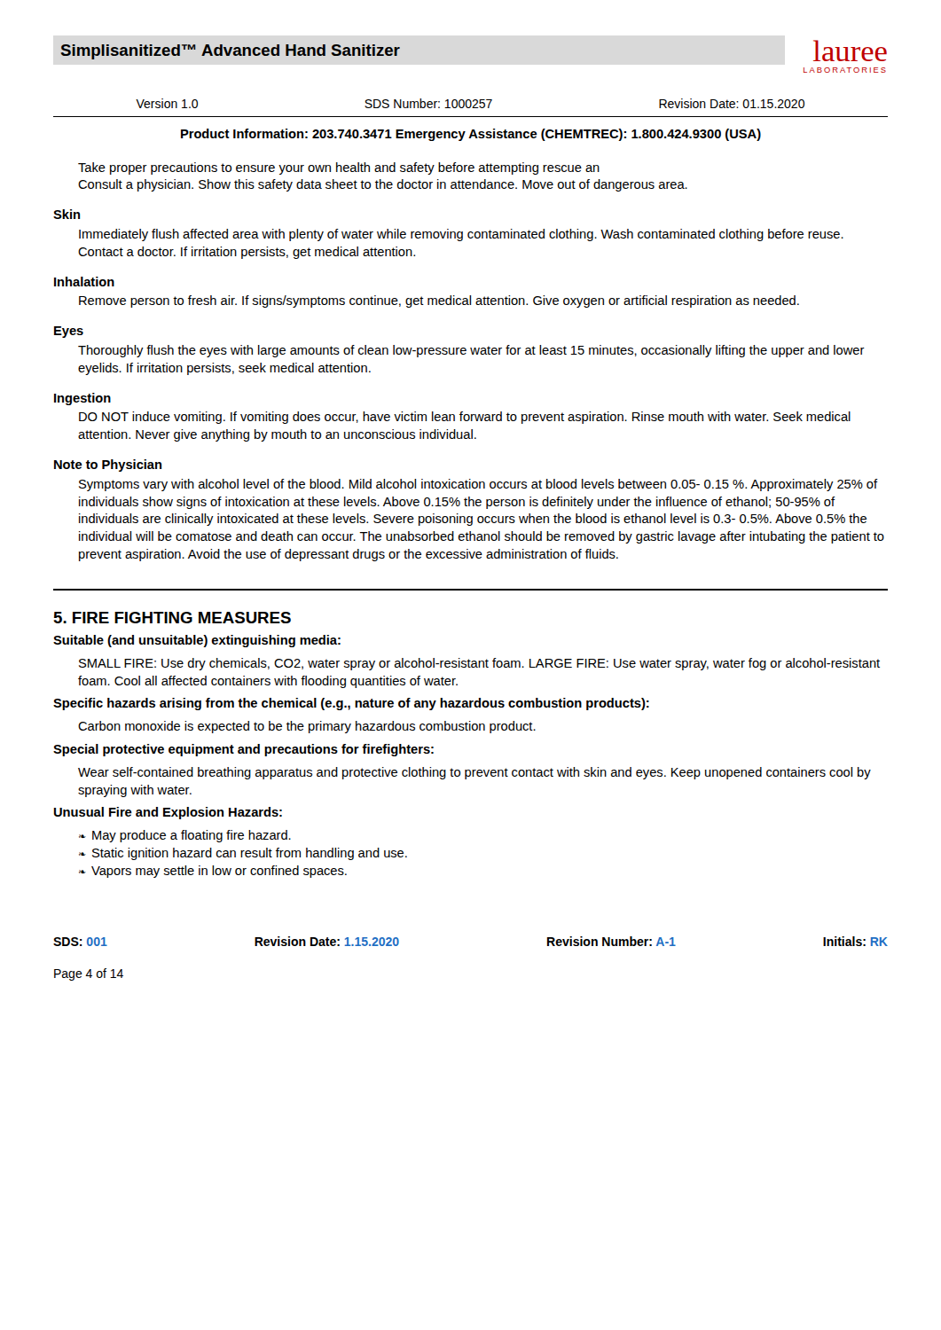Simplisanitized™ Advanced Hand Sanitizer
laureeLABORATORIES
Version 1.0
SDS Number: 1000257
Revision Date: 01.15.2020
Product Information: 203.740.3471 Emergency Assistance (CHEMTREC): 1.800.424.9300 (USA)
Take proper precautions to ensure your own health and safety before attempting rescue an
Consult a physician. Show this safety data sheet to the doctor in attendance. Move out of dangerous area.
Skin
Immediately flush affected area with plenty of water while removing contaminated clothing. Wash contaminated clothing before reuse. Contact a doctor. If irritation persists, get medical attention.
Inhalation
Remove person to fresh air. If signs/symptoms continue, get medical attention. Give oxygen or artificial respiration as needed.
Eyes
Thoroughly flush the eyes with large amounts of clean low-pressure water for at least 15 minutes, occasionally lifting the upper and lower eyelids. If irritation persists, seek medical attention.
Ingestion
DO NOT induce vomiting. If vomiting does occur, have victim lean forward to prevent aspiration. Rinse mouth with water. Seek medical attention. Never give anything by mouth to an unconscious individual.
Note to Physician
Symptoms vary with alcohol level of the blood. Mild alcohol intoxication occurs at blood levels between 0.05- 0.15 %. Approximately 25% of individuals show signs of intoxication at these levels. Above 0.15% the person is definitely under the influence of ethanol; 50-95% of individuals are clinically intoxicated at these levels. Severe poisoning occurs when the blood is ethanol level is 0.3- 0.5%. Above 0.5% the individual will be comatose and death can occur. The unabsorbed ethanol should be removed by gastric lavage after intubating the patient to prevent aspiration. Avoid the use of depressant drugs or the excessive administration of fluids.
5. FIRE FIGHTING MEASURES
Suitable (and unsuitable) extinguishing media:
SMALL FIRE: Use dry chemicals, CO2, water spray or alcohol-resistant foam. LARGE FIRE: Use water spray, water fog or alcohol-resistant foam. Cool all affected containers with flooding quantities of water.
Specific hazards arising from the chemical (e.g., nature of any hazardous combustion products):
Carbon monoxide is expected to be the primary hazardous combustion product.
Special protective equipment and precautions for firefighters:
Wear self-contained breathing apparatus and protective clothing to prevent contact with skin and eyes. Keep unopened containers cool by spraying with water.
Unusual Fire and Explosion Hazards:
May produce a floating fire hazard.
Static ignition hazard can result from handling and use.
Vapors may settle in low or confined spaces.
SDS: 001
Revision Date: 1.15.2020
Revision Number: A-1
Initials: RK
Page 4 of 14